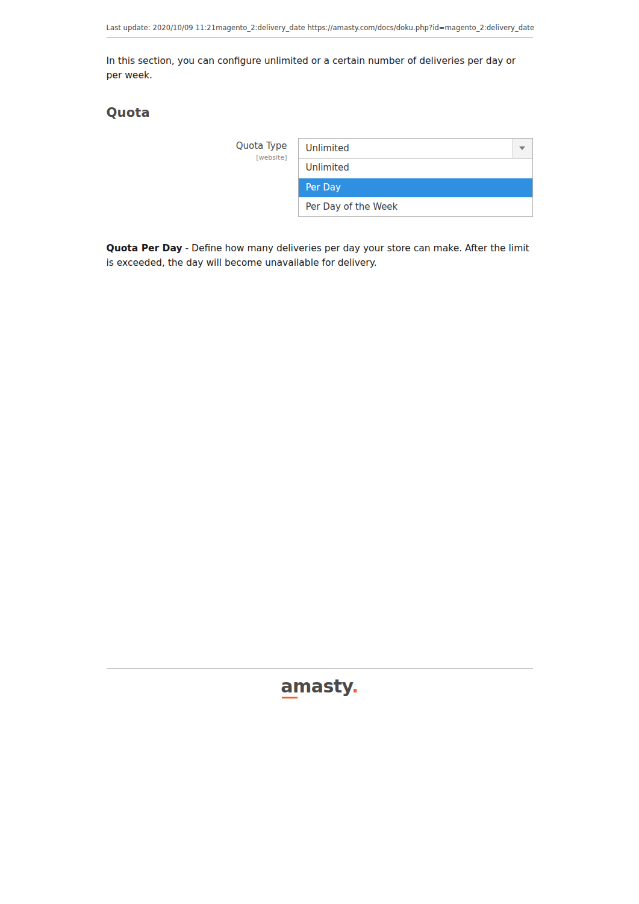Last update: 2020/10/09 11:21
magento_2:delivery_date https://amasty.com/docs/doku.php?id=magento_2:delivery_date
In this section, you can configure unlimited or a certain number of deliveries per day or per week.
Quota
Quota Type [website]
Unlimited
Unlimited
Per Day
Per Day of the Week
Quota Per Day - Define how many deliveries per day your store can make. After the limit is exceeded, the day will become unavailable for delivery.
amasty.